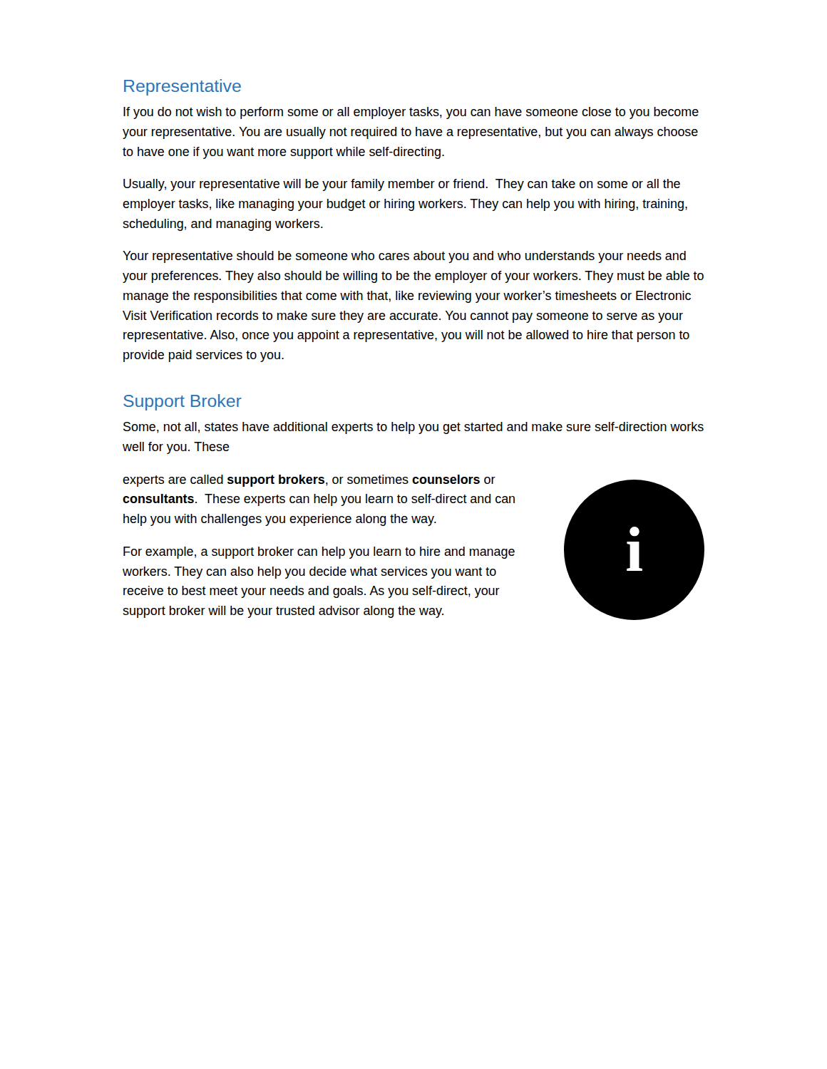Representative
If you do not wish to perform some or all employer tasks, you can have someone close to you become your representative. You are usually not required to have a representative, but you can always choose to have one if you want more support while self-directing.
Usually, your representative will be your family member or friend. They can take on some or all the employer tasks, like managing your budget or hiring workers. They can help you with hiring, training, scheduling, and managing workers.
Your representative should be someone who cares about you and who understands your needs and your preferences. They also should be willing to be the employer of your workers. They must be able to manage the responsibilities that come with that, like reviewing your worker’s timesheets or Electronic Visit Verification records to make sure they are accurate. You cannot pay someone to serve as your representative. Also, once you appoint a representative, you will not be allowed to hire that person to provide paid services to you.
Support Broker
Some, not all, states have additional experts to help you get started and make sure self-direction works well for you. These
i
experts are called support brokers, or sometimes counselors or consultants. These experts can help you learn to self-direct and can help you with challenges you experience along the way.
For example, a support broker can help you learn to hire and manage workers. They can also help you decide what services you want to receive to best meet your needs and goals. As you self-direct, your support broker will be your trusted advisor along the way.